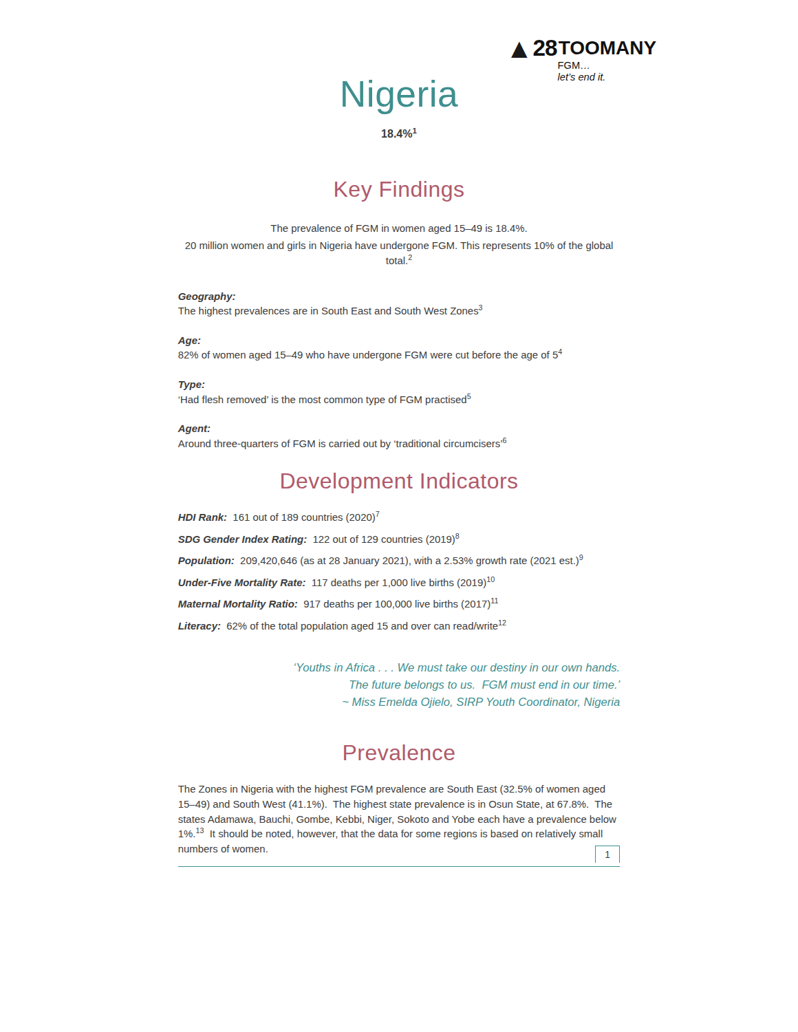▲28 TOOMANY
FGM…
let’s end it.
Nigeria
18.4%1
Key Findings
The prevalence of FGM in women aged 15–49 is 18.4%.
20 million women and girls in Nigeria have undergone FGM. This represents 10% of the global total.2
Geography:
The highest prevalences are in South East and South West Zones3
Age:
82% of women aged 15–49 who have undergone FGM were cut before the age of 54
Type:
‘Had flesh removed’ is the most common type of FGM practised5
Agent:
Around three-quarters of FGM is carried out by ‘traditional circumcisers’6
Development Indicators
HDI Rank: 161 out of 189 countries (2020)7
SDG Gender Index Rating: 122 out of 129 countries (2019)8
Population: 209,420,646 (as at 28 January 2021), with a 2.53% growth rate (2021 est.)9
Under-Five Mortality Rate: 117 deaths per 1,000 live births (2019)10
Maternal Mortality Ratio: 917 deaths per 100,000 live births (2017)11
Literacy: 62% of the total population aged 15 and over can read/write12
‘Youths in Africa . . . We must take our destiny in our own hands.
The future belongs to us. FGM must end in our time.’
~ Miss Emelda Ojielo, SIRP Youth Coordinator, Nigeria
Prevalence
The Zones in Nigeria with the highest FGM prevalence are South East (32.5% of women aged 15–49) and South West (41.1%). The highest state prevalence is in Osun State, at 67.8%. The states Adamawa, Bauchi, Gombe, Kebbi, Niger, Sokoto and Yobe each have a prevalence below 1%.13 It should be noted, however, that the data for some regions is based on relatively small numbers of women.
1